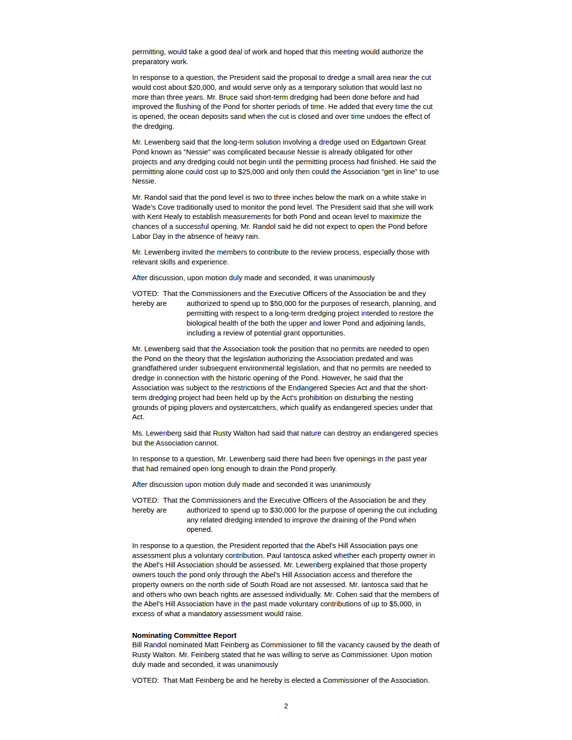permitting, would take a good deal of work and hoped that this meeting would authorize the preparatory work.
In response to a question, the President said the proposal to dredge a small area near the cut would cost about $20,000, and would serve only as a temporary solution that would last no more than three years. Mr. Bruce said short-term dredging had been done before and had improved the flushing of the Pond for shorter periods of time. He added that every time the cut is opened, the ocean deposits sand when the cut is closed and over time undoes the effect of the dredging.
Mr. Lewenberg said that the long-term solution involving a dredge used on Edgartown Great Pond known as “Nessie” was complicated because Nessie is already obligated for other projects and any dredging could not begin until the permitting process had finished. He said the permitting alone could cost up to $25,000 and only then could the Association “get in line” to use Nessie.
Mr. Randol said that the pond level is two to three inches below the mark on a white stake in Wade's Cove traditionally used to monitor the pond level. The President said that she will work with Kent Healy to establish measurements for both Pond and ocean level to maximize the chances of a successful opening. Mr. Randol said he did not expect to open the Pond before Labor Day in the absence of heavy rain.
Mr. Lewenberg invited the members to contribute to the review process, especially those with relevant skills and experience.
After discussion, upon motion duly made and seconded, it was unanimously
VOTED: That the Commissioners and the Executive Officers of the Association be and they hereby are authorized to spend up to $50,000 for the purposes of research, planning, and permitting with respect to a long-term dredging project intended to restore the biological health of the both the upper and lower Pond and adjoining lands, including a review of potential grant opportunities.
Mr. Lewenberg said that the Association took the position that no permits are needed to open the Pond on the theory that the legislation authorizing the Association predated and was grandfathered under subsequent environmental legislation, and that no permits are needed to dredge in connection with the historic opening of the Pond. However, he said that the Association was subject to the restrictions of the Endangered Species Act and that the short-term dredging project had been held up by the Act's prohibition on disturbing the nesting grounds of piping plovers and oystercatchers, which qualify as endangered species under that Act.
Ms. Lewenberg said that Rusty Walton had said that nature can destroy an endangered species but the Association cannot.
In response to a question, Mr. Lewenberg said there had been five openings in the past year that had remained open long enough to drain the Pond properly.
After discussion upon motion duly made and seconded it was unanimously
VOTED: That the Commissioners and the Executive Officers of the Association be and they hereby are authorized to spend up to $30,000 for the purpose of opening the cut including any related dredging intended to improve the draining of the Pond when opened.
In response to a question, the President reported that the Abel's Hill Association pays one assessment plus a voluntary contribution. Paul Iantosca asked whether each property owner in the Abel's Hill Association should be assessed. Mr. Lewenberg explained that those property owners touch the pond only through the Abel's Hill Association access and therefore the property owners on the north side of South Road are not assessed. Mr. Iantosca said that he and others who own beach rights are assessed individually. Mr. Cohen said that the members of the Abel's Hill Association have in the past made voluntary contributions of up to $5,000, in excess of what a mandatory assessment would raise.
Nominating Committee Report
Bill Randol nominated Matt Feinberg as Commissioner to fill the vacancy caused by the death of Rusty Walton. Mr. Feinberg stated that he was willing to serve as Commissioner. Upon motion duly made and seconded, it was unanimously
VOTED: That Matt Feinberg be and he hereby is elected a Commissioner of the Association.
2